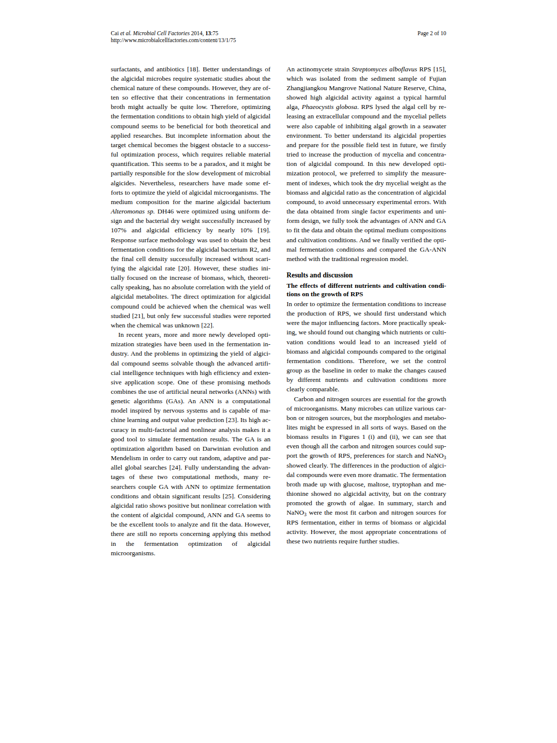Cai et al. Microbial Cell Factories 2014, 13:75
http://www.microbialcellfactories.com/content/13/1/75
Page 2 of 10
surfactants, and antibiotics [18]. Better understandings of the algicidal microbes require systematic studies about the chemical nature of these compounds. However, they are often so effective that their concentrations in fermentation broth might actually be quite low. Therefore, optimizing the fermentation conditions to obtain high yield of algicidal compound seems to be beneficial for both theoretical and applied researches. But incomplete information about the target chemical becomes the biggest obstacle to a successful optimization process, which requires reliable material quantification. This seems to be a paradox, and it might be partially responsible for the slow development of microbial algicides. Nevertheless, researchers have made some efforts to optimize the yield of algicidal microorganisms. The medium composition for the marine algicidal bacterium Alteromonas sp. DH46 were optimized using uniform design and the bacterial dry weight successfully increased by 107% and algicidal efficiency by nearly 10% [19]. Response surface methodology was used to obtain the best fermentation conditions for the algicidal bacterium R2, and the final cell density successfully increased without scarifying the algicidal rate [20]. However, these studies initially focused on the increase of biomass, which, theoretically speaking, has no absolute correlation with the yield of algicidal metabolites. The direct optimization for algicidal compound could be achieved when the chemical was well studied [21], but only few successful studies were reported when the chemical was unknown [22].
In recent years, more and more newly developed optimization strategies have been used in the fermentation industry. And the problems in optimizing the yield of algicidal compound seems solvable though the advanced artificial intelligence techniques with high efficiency and extensive application scope. One of these promising methods combines the use of artificial neural networks (ANNs) with genetic algorithms (GAs). An ANN is a computational model inspired by nervous systems and is capable of machine learning and output value prediction [23]. Its high accuracy in multi-factorial and nonlinear analysis makes it a good tool to simulate fermentation results. The GA is an optimization algorithm based on Darwinian evolution and Mendelism in order to carry out random, adaptive and parallel global searches [24]. Fully understanding the advantages of these two computational methods, many researchers couple GA with ANN to optimize fermentation conditions and obtain significant results [25]. Considering algicidal ratio shows positive but nonlinear correlation with the content of algicidal compound, ANN and GA seems to be the excellent tools to analyze and fit the data. However, there are still no reports concerning applying this method in the fermentation optimization of algicidal microorganisms.
An actinomycete strain Streptomyces alboflavus RPS [15], which was isolated from the sediment sample of Fujian Zhangjiangkou Mangrove National Nature Reserve, China, showed high algicidal activity against a typical harmful alga, Phaeocystis globosa. RPS lysed the algal cell by releasing an extracellular compound and the mycelial pellets were also capable of inhibiting algal growth in a seawater environment. To better understand its algicidal properties and prepare for the possible field test in future, we firstly tried to increase the production of mycelia and concentration of algicidal compound. In this new developed optimization protocol, we preferred to simplify the measurement of indexes, which took the dry mycelial weight as the biomass and algicidal ratio as the concentration of algicidal compound, to avoid unnecessary experimental errors. With the data obtained from single factor experiments and uniform design, we fully took the advantages of ANN and GA to fit the data and obtain the optimal medium compositions and cultivation conditions. And we finally verified the optimal fermentation conditions and compared the GA-ANN method with the traditional regression model.
Results and discussion
The effects of different nutrients and cultivation conditions on the growth of RPS
In order to optimize the fermentation conditions to increase the production of RPS, we should first understand which were the major influencing factors. More practically speaking, we should found out changing which nutrients or cultivation conditions would lead to an increased yield of biomass and algicidal compounds compared to the original fermentation conditions. Therefore, we set the control group as the baseline in order to make the changes caused by different nutrients and cultivation conditions more clearly comparable.
Carbon and nitrogen sources are essential for the growth of microorganisms. Many microbes can utilize various carbon or nitrogen sources, but the morphologies and metabolites might be expressed in all sorts of ways. Based on the biomass results in Figures 1 (i) and (ii), we can see that even though all the carbon and nitrogen sources could support the growth of RPS, preferences for starch and NaNO3 showed clearly. The differences in the production of algicidal compounds were even more dramatic. The fermentation broth made up with glucose, maltose, tryptophan and methionine showed no algicidal activity, but on the contrary promoted the growth of algae. In summary, starch and NaNO3 were the most fit carbon and nitrogen sources for RPS fermentation, either in terms of biomass or algicidal activity. However, the most appropriate concentrations of these two nutrients require further studies.